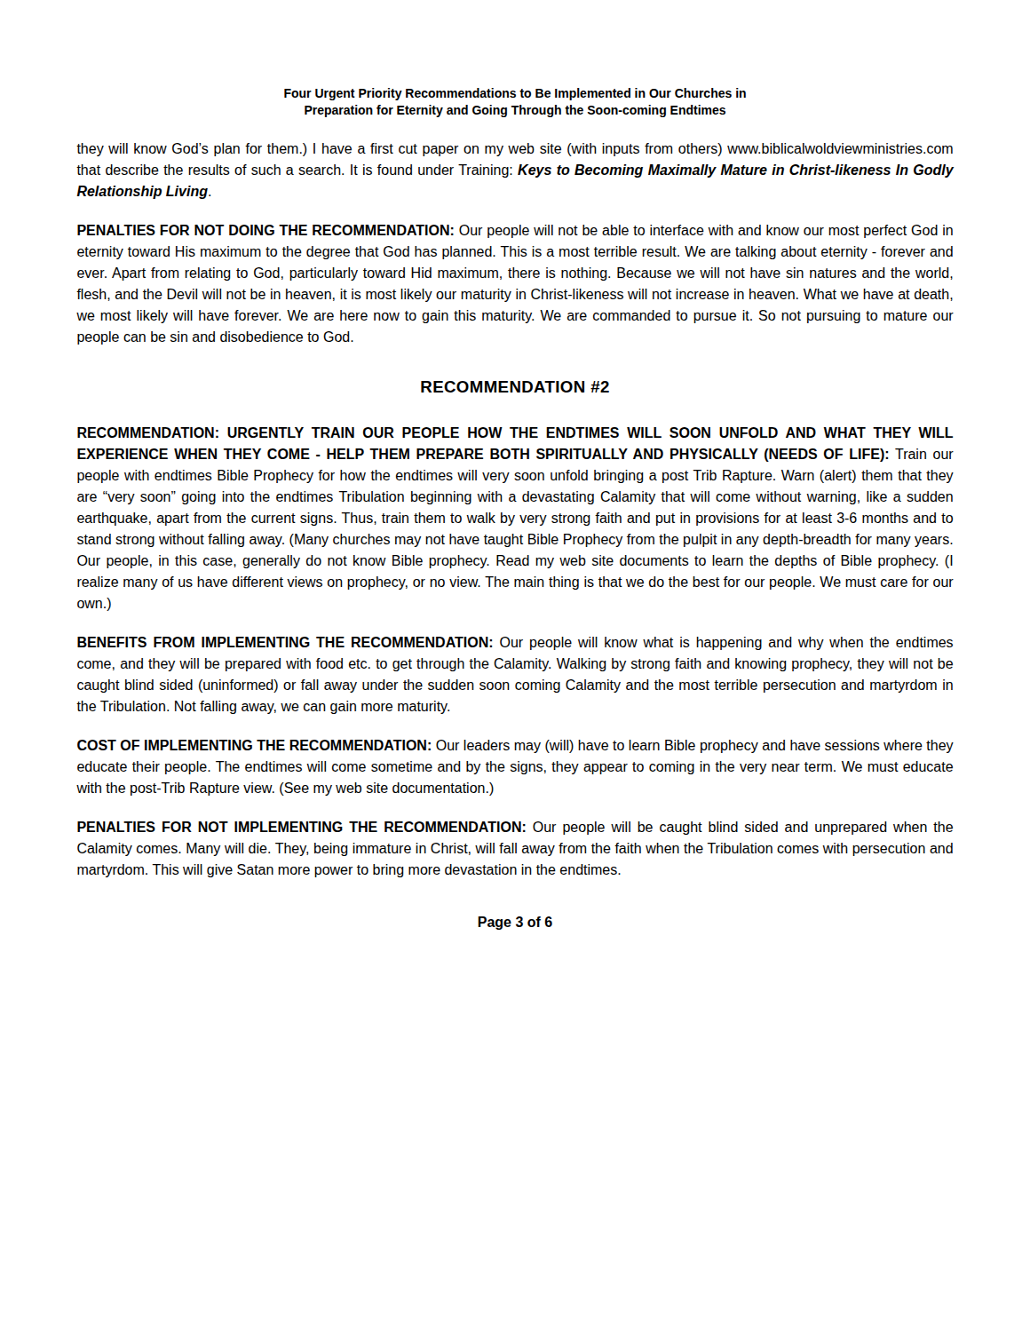Four Urgent Priority Recommendations to Be Implemented in Our Churches in
Preparation for Eternity and Going Through the Soon-coming Endtimes
they will know God’s plan for them.) I have a first cut paper on my web site (with inputs from others) www.biblicalwoldviewministries.com that describe the results of such a search. It is found under Training: Keys to Becoming Maximally Mature in Christ-likeness In Godly Relationship Living.
PENALTIES FOR NOT DOING THE RECOMMENDATION: Our people will not be able to interface with and know our most perfect God in eternity toward His maximum to the degree that God has planned. This is a most terrible result. We are talking about eternity - forever and ever. Apart from relating to God, particularly toward Hid maximum, there is nothing. Because we will not have sin natures and the world, flesh, and the Devil will not be in heaven, it is most likely our maturity in Christ-likeness will not increase in heaven. What we have at death, we most likely will have forever. We are here now to gain this maturity. We are commanded to pursue it. So not pursuing to mature our people can be sin and disobedience to God.
RECOMMENDATION #2
RECOMMENDATION: URGENTLY TRAIN OUR PEOPLE HOW THE ENDTIMES WILL SOON UNFOLD AND WHAT THEY WILL EXPERIENCE WHEN THEY COME - HELP THEM PREPARE BOTH SPIRITUALLY AND PHYSICALLY (NEEDS OF LIFE): Train our people with endtimes Bible Prophecy for how the endtimes will very soon unfold bringing a post Trib Rapture. Warn (alert) them that they are “very soon” going into the endtimes Tribulation beginning with a devastating Calamity that will come without warning, like a sudden earthquake, apart from the current signs. Thus, train them to walk by very strong faith and put in provisions for at least 3-6 months and to stand strong without falling away. (Many churches may not have taught Bible Prophecy from the pulpit in any depth-breadth for many years. Our people, in this case, generally do not know Bible prophecy. Read my web site documents to learn the depths of Bible prophecy. (I realize many of us have different views on prophecy, or no view. The main thing is that we do the best for our people. We must care for our own.)
BENEFITS FROM IMPLEMENTING THE RECOMMENDATION: Our people will know what is happening and why when the endtimes come, and they will be prepared with food etc. to get through the Calamity. Walking by strong faith and knowing prophecy, they will not be caught blind sided (uninformed) or fall away under the sudden soon coming Calamity and the most terrible persecution and martyrdom in the Tribulation. Not falling away, we can gain more maturity.
COST OF IMPLEMENTING THE RECOMMENDATION: Our leaders may (will) have to learn Bible prophecy and have sessions where they educate their people. The endtimes will come sometime and by the signs, they appear to coming in the very near term. We must educate with the post-Trib Rapture view. (See my web site documentation.)
PENALTIES FOR NOT IMPLEMENTING THE RECOMMENDATION: Our people will be caught blind sided and unprepared when the Calamity comes. Many will die. They, being immature in Christ, will fall away from the faith when the Tribulation comes with persecution and martyrdom. This will give Satan more power to bring more devastation in the endtimes.
Page 3 of 6